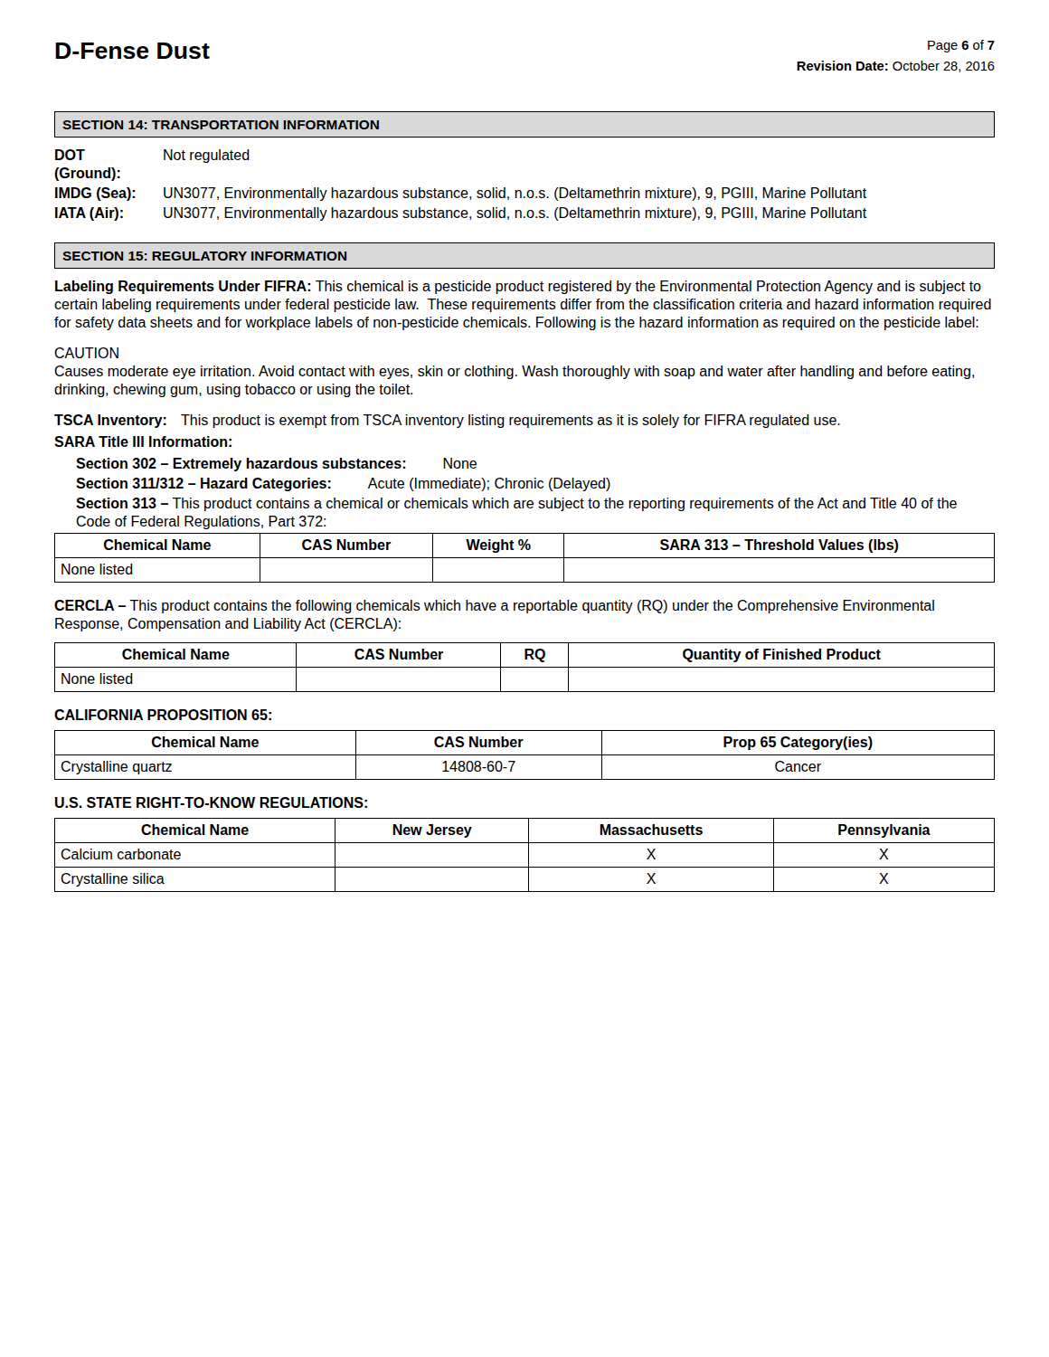D-Fense Dust
Page 6 of 7
Revision Date: October 28, 2016
SECTION 14: TRANSPORTATION INFORMATION
DOT (Ground):
Not regulated
IMDG (Sea):
UN3077, Environmentally hazardous substance, solid, n.o.s. (Deltamethrin mixture), 9, PGIII, Marine Pollutant
IATA (Air):
UN3077, Environmentally hazardous substance, solid, n.o.s. (Deltamethrin mixture), 9, PGIII, Marine Pollutant
SECTION 15: REGULATORY INFORMATION
Labeling Requirements Under FIFRA: This chemical is a pesticide product registered by the Environmental Protection Agency and is subject to certain labeling requirements under federal pesticide law. These requirements differ from the classification criteria and hazard information required for safety data sheets and for workplace labels of non-pesticide chemicals. Following is the hazard information as required on the pesticide label:
CAUTION
Causes moderate eye irritation. Avoid contact with eyes, skin or clothing. Wash thoroughly with soap and water after handling and before eating, drinking, chewing gum, using tobacco or using the toilet.
TSCA Inventory:
This product is exempt from TSCA inventory listing requirements as it is solely for FIFRA regulated use.
SARA Title III Information:
Section 302 – Extremely hazardous substances: None
Section 311/312 – Hazard Categories: Acute (Immediate); Chronic (Delayed)
Section 313 – This product contains a chemical or chemicals which are subject to the reporting requirements of the Act and Title 40 of the Code of Federal Regulations, Part 372:
| Chemical Name | CAS Number | Weight % | SARA 313 – Threshold Values (lbs) |
| --- | --- | --- | --- |
| None listed | | | |
CERCLA – This product contains the following chemicals which have a reportable quantity (RQ) under the Comprehensive Environmental Response, Compensation and Liability Act (CERCLA):
| Chemical Name | CAS Number | RQ | Quantity of Finished Product |
| --- | --- | --- | --- |
| None listed | | | |
CALIFORNIA PROPOSITION 65:
| Chemical Name | CAS Number | Prop 65 Category(ies) |
| --- | --- | --- |
| Crystalline quartz | 14808-60-7 | Cancer |
U.S. STATE RIGHT-TO-KNOW REGULATIONS:
| Chemical Name | New Jersey | Massachusetts | Pennsylvania |
| --- | --- | --- | --- |
| Calcium carbonate | | X | X |
| Crystalline silica | | X | X |